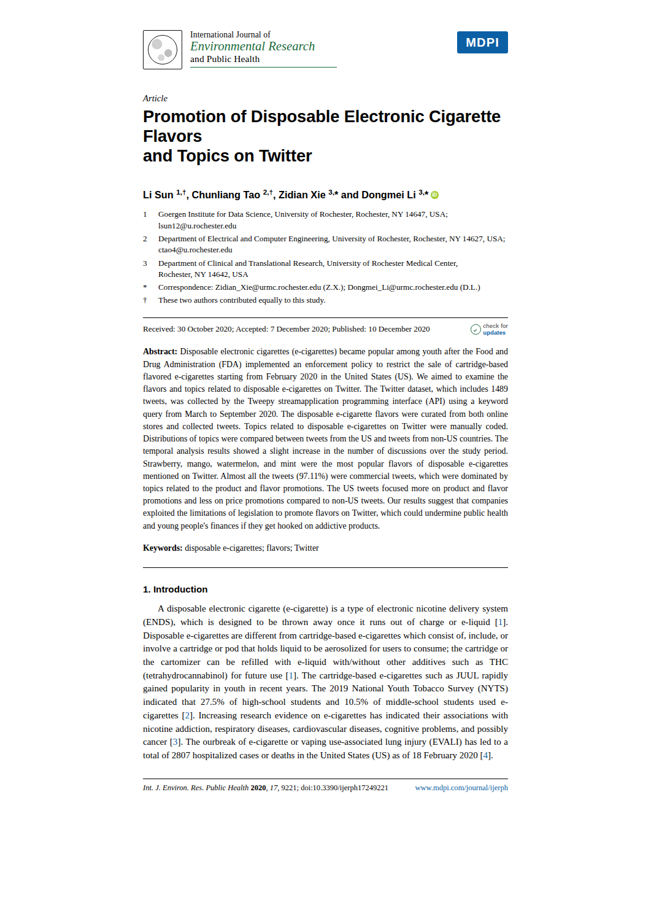International Journal of
Environmental Research
and Public Health
MDPI
Article
Promotion of Disposable Electronic Cigarette Flavors
and Topics on Twitter
Li Sun 1,†, Chunliang Tao 2,†, Zidian Xie 3,* and Dongmei Li 3,*
1 Goergen Institute for Data Science, University of Rochester, Rochester, NY 14647, USA;
lsun12@u.rochester.edu
2 Department of Electrical and Computer Engineering, University of Rochester, Rochester, NY 14627, USA;
ctao4@u.rochester.edu
3 Department of Clinical and Translational Research, University of Rochester Medical Center,
Rochester, NY 14642, USA
*Correspondence: Zidian_Xie@urmc.rochester.edu (Z.X.); Dongmei_Li@urmc.rochester.edu (D.L.)
†These two authors contributed equally to this study.
Received: 30 October 2020; Accepted: 7 December 2020; Published: 10 December 2020
check for updates
Abstract: Disposable electronic cigarettes (e-cigarettes) became popular among youth after the Food and Drug Administration (FDA) implemented an enforcement policy to restrict the sale of cartridge-based flavored e-cigarettes starting from February 2020 in the United States (US). We aimed to examine the flavors and topics related to disposable e-cigarettes on Twitter. The Twitter dataset, which includes 1489 tweets, was collected by the Tweepy streamapplication programming interface (API) using a keyword query from March to September 2020. The disposable e-cigarette flavors were curated from both online stores and collected tweets. Topics related to disposable e-cigarettes on Twitter were manually coded. Distributions of topics were compared between tweets from the US and tweets from non-US countries. The temporal analysis results showed a slight increase in the number of discussions over the study period. Strawberry, mango, watermelon, and mint were the most popular flavors of disposable e-cigarettes mentioned on Twitter. Almost all the tweets (97.11%) were commercial tweets, which were dominated by topics related to the product and flavor promotions. The US tweets focused more on product and flavor promotions and less on price promotions compared to non-US tweets. Our results suggest that companies exploited the limitations of legislation to promote flavors on Twitter, which could undermine public health and young people's finances if they get hooked on addictive products.
Keywords: disposable e-cigarettes; flavors; Twitter
1. Introduction
A disposable electronic cigarette (e-cigarette) is a type of electronic nicotine delivery system (ENDS), which is designed to be thrown away once it runs out of charge or e-liquid [1]. Disposable e-cigarettes are different from cartridge-based e-cigarettes which consist of, include, or involve a cartridge or pod that holds liquid to be aerosolized for users to consume; the cartridge or the cartomizer can be refilled with e-liquid with/without other additives such as THC (tetrahydrocannabinol) for future use [1]. The cartridge-based e-cigarettes such as JUUL rapidly gained popularity in youth in recent years. The 2019 National Youth Tobacco Survey (NYTS) indicated that 27.5% of high-school students and 10.5% of middle-school students used e-cigarettes [2]. Increasing research evidence on e-cigarettes has indicated their associations with nicotine addiction, respiratory diseases, cardiovascular diseases, cognitive problems, and possibly cancer [3]. The ourbreak of e-cigarette or vaping use-associated lung injury (EVALI) has led to a total of 2807 hospitalized cases or deaths in the United States (US) as of 18 February 2020 [4].
Int. J. Environ. Res. Public Health 2020, 17, 9221; doi:10.3390/ijerph17249221
www.mdpi.com/journal/ijerph